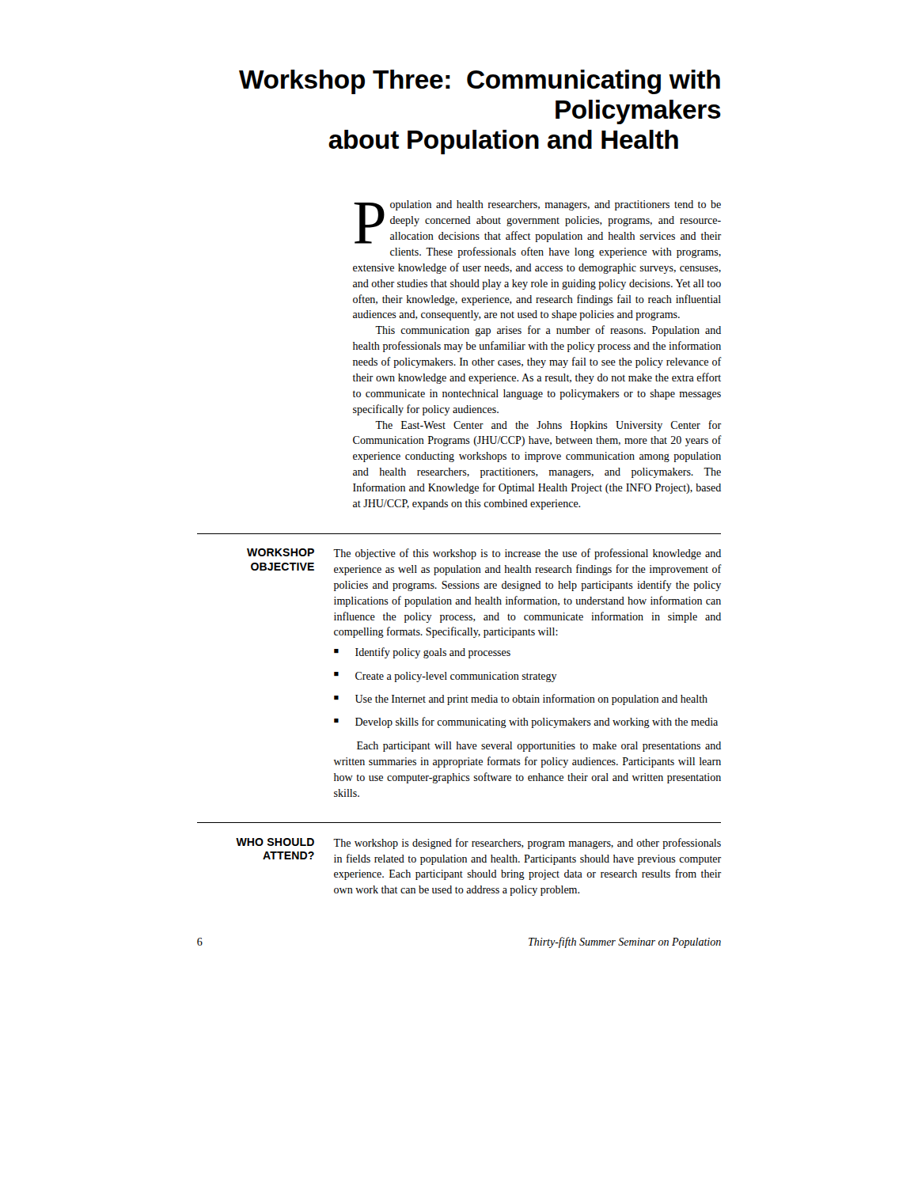Workshop Three: Communicating with Policymakers about Population and Health
Population and health researchers, managers, and practitioners tend to be deeply concerned about government policies, programs, and resource-allocation decisions that affect population and health services and their clients. These professionals often have long experience with programs, extensive knowledge of user needs, and access to demographic surveys, censuses, and other studies that should play a key role in guiding policy decisions. Yet all too often, their knowledge, experience, and research findings fail to reach influential audiences and, consequently, are not used to shape policies and programs.
This communication gap arises for a number of reasons. Population and health professionals may be unfamiliar with the policy process and the information needs of policymakers. In other cases, they may fail to see the policy relevance of their own knowledge and experience. As a result, they do not make the extra effort to communicate in nontechnical language to policymakers or to shape messages specifically for policy audiences.
The East-West Center and the Johns Hopkins University Center for Communication Programs (JHU/CCP) have, between them, more that 20 years of experience conducting workshops to improve communication among population and health researchers, practitioners, managers, and policymakers. The Information and Knowledge for Optimal Health Project (the INFO Project), based at JHU/CCP, expands on this combined experience.
WORKSHOP
OBJECTIVE
The objective of this workshop is to increase the use of professional knowledge and experience as well as population and health research findings for the improvement of policies and programs. Sessions are designed to help participants identify the policy implications of population and health information, to understand how information can influence the policy process, and to communicate information in simple and compelling formats. Specifically, participants will:
Identify policy goals and processes
Create a policy-level communication strategy
Use the Internet and print media to obtain information on population and health
Develop skills for communicating with policymakers and working with the media
Each participant will have several opportunities to make oral presentations and written summaries in appropriate formats for policy audiences. Participants will learn how to use computer-graphics software to enhance their oral and written presentation skills.
WHO SHOULD
ATTEND?
The workshop is designed for researchers, program managers, and other professionals in fields related to population and health. Participants should have previous computer experience. Each participant should bring project data or research results from their own work that can be used to address a policy problem.
6 Thirty-fifth Summer Seminar on Population